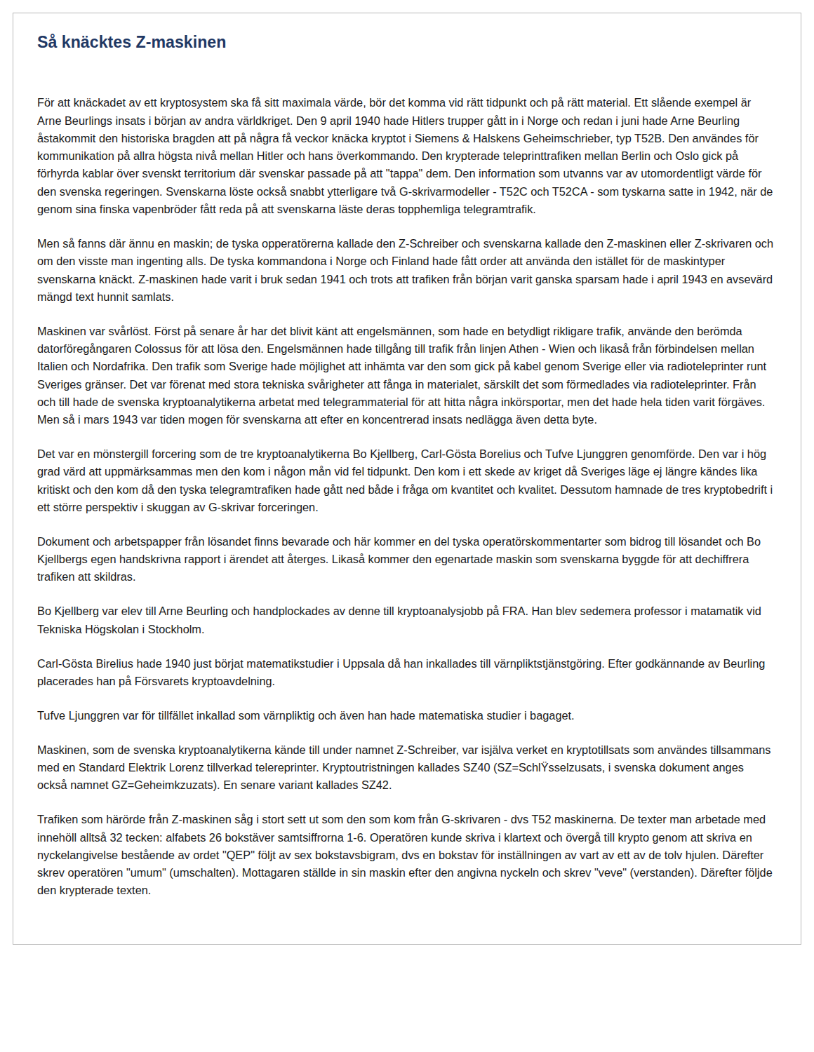Så knäcktes Z-maskinen
För att knäckadet av ett kryptosystem ska få sitt maximala värde, bör det komma vid rätt tidpunkt och på rätt material. Ett slående exempel är Arne Beurlings insats i början av andra världkriget. Den 9 april 1940 hade Hitlers trupper gått in i Norge och redan i juni hade Arne Beurling åstakommit den historiska bragden att på några få veckor knäcka kryptot i Siemens & Halskens Geheimschrieber, typ T52B. Den användes för kommunikation på allra högsta nivå mellan Hitler och hans överkommando. Den krypterade teleprinttrafiken mellan Berlin och Oslo gick på förhyrda kablar över svenskt territorium där svenskar passade på att "tappa" dem. Den information som utvanns var av utomordentligt värde för den svenska regeringen. Svenskarna löste också snabbt ytterligare två G-skrivarmodeller - T52C och T52CA - som tyskarna satte in 1942, när de genom sina finska vapenbröder fått reda på att svenskarna läste deras topphemliga telegramtrafik.
Men så fanns där ännu en maskin; de tyska opperatörerna kallade den Z-Schreiber och svenskarna kallade den Z-maskinen eller Z-skrivaren och om den visste man ingenting alls. De tyska kommandona i Norge och Finland hade fått order att använda den istället för de maskintyper svenskarna knäckt. Z-maskinen hade varit i bruk sedan 1941 och trots att trafiken från början varit ganska sparsam hade i april 1943 en avsevärd mängd text hunnit samlats.
Maskinen var svårlöst. Först på senare år har det blivit känt att engelsmännen, som hade en betydligt rikligare trafik, använde den berömda datorföregångaren Colossus för att lösa den. Engelsmännen hade tillgång till trafik från linjen Athen - Wien och likaså från förbindelsen mellan Italien och Nordafrika. Den trafik som Sverige hade möjlighet att inhämta var den som gick på kabel genom Sverige eller via radioteleprinter runt Sveriges gränser. Det var förenat med stora tekniska svårigheter att fånga in materialet, särskilt det som förmedlades via radioteleprinter. Från och till hade de svenska kryptoanalytikerna arbetat med telegrammaterial för att hitta några inkörsportar, men det hade hela tiden varit förgäves. Men så i mars 1943 var tiden mogen för svenskarna att efter en koncentrerad insats nedlägga även detta byte.
Det var en mönstergill forcering som de tre kryptoanalytikerna Bo Kjellberg, Carl-Gösta Borelius och Tufve Ljunggren genomförde. Den var i hög grad värd att uppmärksammas men den kom i någon mån vid fel tidpunkt. Den kom i ett skede av kriget då Sveriges läge ej längre kändes lika kritiskt och den kom då den tyska telegramtrafiken hade gått ned både i fråga om kvantitet och kvalitet. Dessutom hamnade de tres kryptobedrift i ett större perspektiv i skuggan av G-skrivar forceringen.
Dokument och arbetspapper från lösandet finns bevarade och här kommer en del tyska operatörskommentarter som bidrog till lösandet och Bo Kjellbergs egen handskrivna rapport i ärendet att återges. Likaså kommer den egenartade maskin som svenskarna byggde för att dechiffrera trafiken att skildras.
Bo Kjellberg var elev till Arne Beurling och handplockades av denne till kryptoanalysjobb på FRA. Han blev sedemera professor i matamatik vid Tekniska Högskolan i Stockholm.
Carl-Gösta Birelius hade 1940 just börjat matematikstudier i Uppsala då han inkallades till värnpliktstjänstgöring. Efter godkännande av Beurling placerades han på Försvarets kryptoavdelning.
Tufve Ljunggren var för tillfället inkallad som värnpliktig och även han hade matematiska studier i bagaget.
Maskinen, som de svenska kryptoanalytikerna kände till under namnet Z-Schreiber, var isjälva verket en kryptotillsats som användes tillsammans med en Standard Elektrik Lorenz tillverkad telereprinter. Kryptoutristningen kallades SZ40 (SZ=SchlŸsselzusats, i svenska dokument anges också namnet GZ=Geheimkzuzats). En senare variant kallades SZ42.
Trafiken som härörde från Z-maskinen såg i stort sett ut som den som kom från G-skrivaren - dvs T52 maskinerna. De texter man arbetade med innehöll alltså 32 tecken: alfabets 26 bokstäver samtsiffrorna 1-6. Operatören kunde skriva i klartext och övergå till krypto genom att skriva en nyckelangivelse bestående av ordet "QEP" följt av sex bokstavsbigram, dvs en bokstav för inställningen av vart av ett av de tolv hjulen. Därefter skrev operatören "umum" (umschalten). Mottagaren ställde in sin maskin efter den angivna nyckeln och skrev "veve" (verstanden). Därefter följde den krypterade texten.